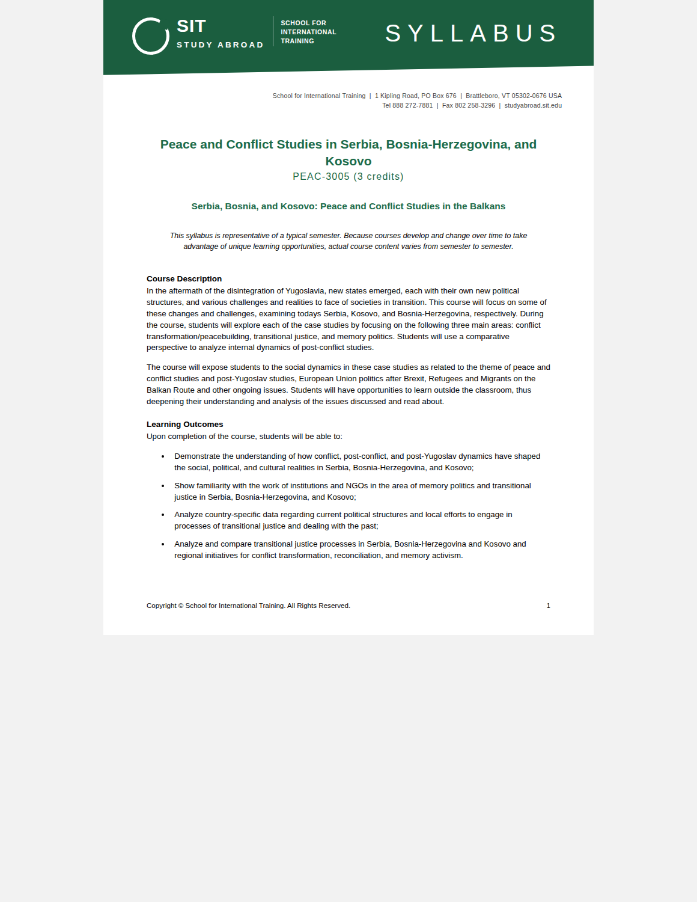SIT STUDY ABROAD
School for
International
Training
SYLLABUS
School for International Training | 1 Kipling Road, PO Box 676 | Brattleboro, VT 05302-0676 USA
Tel 888 272-7881 | Fax 802 258-3296 | studyabroad.sit.edu
Peace and Conflict Studies in Serbia, Bosnia-Herzegovina, and Kosovo
PEAC-3005 (3 credits)
Serbia, Bosnia, and Kosovo: Peace and Conflict Studies in the Balkans
This syllabus is representative of a typical semester. Because courses develop and change over time to take advantage of unique learning opportunities, actual course content varies from semester to semester.
Course Description
In the aftermath of the disintegration of Yugoslavia, new states emerged, each with their own new political structures, and various challenges and realities to face of societies in transition. This course will focus on some of these changes and challenges, examining todays Serbia, Kosovo, and Bosnia-Herzegovina, respectively. During the course, students will explore each of the case studies by focusing on the following three main areas: conflict transformation/peacebuilding, transitional justice, and memory politics. Students will use a comparative perspective to analyze internal dynamics of post-conflict studies.
The course will expose students to the social dynamics in these case studies as related to the theme of peace and conflict studies and post-Yugoslav studies, European Union politics after Brexit, Refugees and Migrants on the Balkan Route and other ongoing issues. Students will have opportunities to learn outside the classroom, thus deepening their understanding and analysis of the issues discussed and read about.
Learning Outcomes
Upon completion of the course, students will be able to:
Demonstrate the understanding of how conflict, post-conflict, and post-Yugoslav dynamics have shaped the social, political, and cultural realities in Serbia, Bosnia-Herzegovina, and Kosovo;
Show familiarity with the work of institutions and NGOs in the area of memory politics and transitional justice in Serbia, Bosnia-Herzegovina, and Kosovo;
Analyze country-specific data regarding current political structures and local efforts to engage in processes of transitional justice and dealing with the past;
Analyze and compare transitional justice processes in Serbia, Bosnia-Herzegovina and Kosovo and regional initiatives for conflict transformation, reconciliation, and memory activism.
Copyright © School for International Training. All Rights Reserved. 1